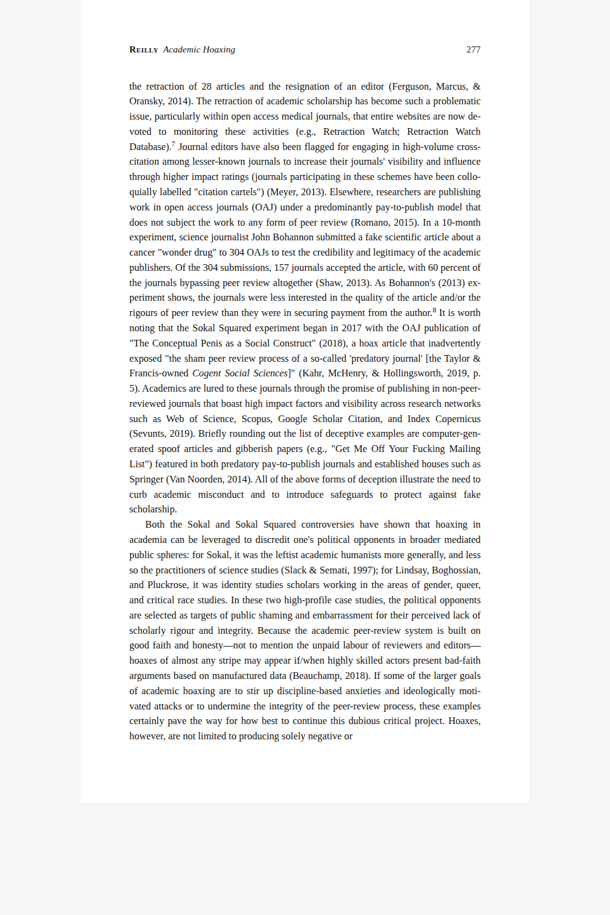Reilly Academic Hoaxing
277
the retraction of 28 articles and the resignation of an editor (Ferguson, Marcus, & Oransky, 2014). The retraction of academic scholarship has become such a problematic issue, particularly within open access medical journals, that entire websites are now devoted to monitoring these activities (e.g., Retraction Watch; Retraction Watch Database).7 Journal editors have also been flagged for engaging in high-volume cross-citation among lesser-known journals to increase their journals' visibility and influence through higher impact ratings (journals participating in these schemes have been colloquially labelled "citation cartels") (Meyer, 2013). Elsewhere, researchers are publishing work in open access journals (OAJ) under a predominantly pay-to-publish model that does not subject the work to any form of peer review (Romano, 2015). In a 10-month experiment, science journalist John Bohannon submitted a fake scientific article about a cancer "wonder drug" to 304 OAJs to test the credibility and legitimacy of the academic publishers. Of the 304 submissions, 157 journals accepted the article, with 60 percent of the journals bypassing peer review altogether (Shaw, 2013). As Bohannon's (2013) experiment shows, the journals were less interested in the quality of the article and/or the rigours of peer review than they were in securing payment from the author.8 It is worth noting that the Sokal Squared experiment began in 2017 with the OAJ publication of "The Conceptual Penis as a Social Construct" (2018), a hoax article that inadvertently exposed "the sham peer review process of a so-called 'predatory journal' [the Taylor & Francis-owned Cogent Social Sciences]" (Kahr, McHenry, & Hollingsworth, 2019, p. 5). Academics are lured to these journals through the promise of publishing in non-peer-reviewed journals that boast high impact factors and visibility across research networks such as Web of Science, Scopus, Google Scholar Citation, and Index Copernicus (Sevunts, 2019). Briefly rounding out the list of deceptive examples are computer-generated spoof articles and gibberish papers (e.g., "Get Me Off Your Fucking Mailing List") featured in both predatory pay-to-publish journals and established houses such as Springer (Van Noorden, 2014). All of the above forms of deception illustrate the need to curb academic misconduct and to introduce safeguards to protect against fake scholarship.
Both the Sokal and Sokal Squared controversies have shown that hoaxing in academia can be leveraged to discredit one's political opponents in broader mediated public spheres: for Sokal, it was the leftist academic humanists more generally, and less so the practitioners of science studies (Slack & Semati, 1997); for Lindsay, Boghossian, and Pluckrose, it was identity studies scholars working in the areas of gender, queer, and critical race studies. In these two high-profile case studies, the political opponents are selected as targets of public shaming and embarrassment for their perceived lack of scholarly rigour and integrity. Because the academic peer-review system is built on good faith and honesty—not to mention the unpaid labour of reviewers and editors—hoaxes of almost any stripe may appear if/when highly skilled actors present bad-faith arguments based on manufactured data (Beauchamp, 2018). If some of the larger goals of academic hoaxing are to stir up discipline-based anxieties and ideologically motivated attacks or to undermine the integrity of the peer-review process, these examples certainly pave the way for how best to continue this dubious critical project. Hoaxes, however, are not limited to producing solely negative or